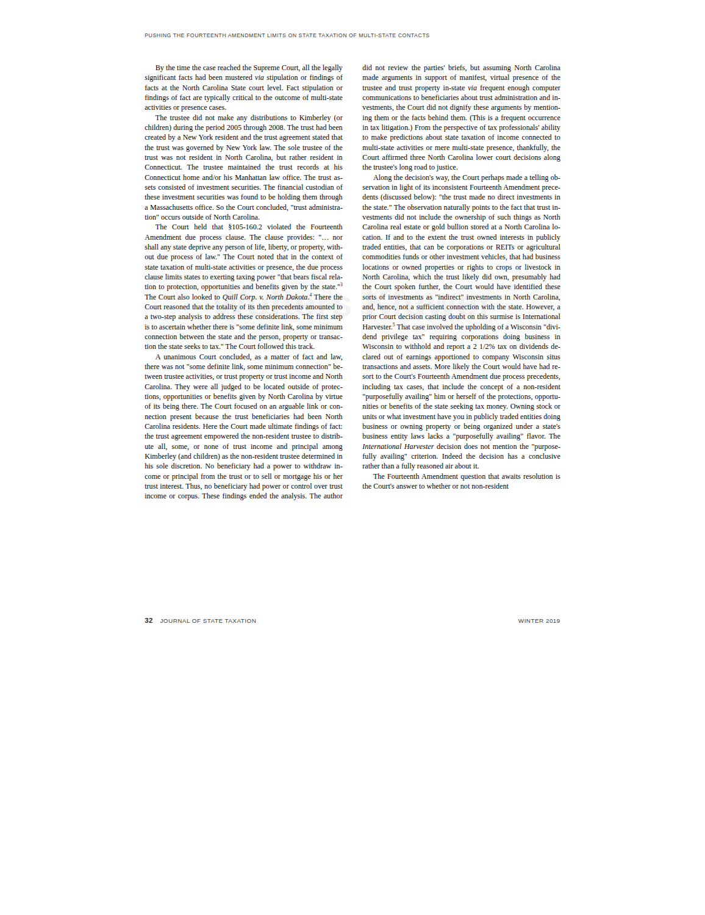Pushing the Fourteenth Amendment Limits on State Taxation of Multi-State Contacts
Wolters Kluwer
By the time the case reached the Supreme Court, all the legally significant facts had been mustered via stipulation or findings of facts at the North Carolina State court level. Fact stipulation or findings of fact are typically critical to the outcome of multi-state activities or presence cases.
The trustee did not make any distributions to Kimberley (or children) during the period 2005 through 2008. The trust had been created by a New York resident and the trust agreement stated that the trust was governed by New York law. The sole trustee of the trust was not resident in North Carolina, but rather resident in Connecticut. The trustee maintained the trust records at his Connecticut home and/or his Manhattan law office. The trust assets consisted of investment securities. The financial custodian of these investment securities was found to be holding them through a Massachusetts office. So the Court concluded, "trust administration" occurs outside of North Carolina.
The Court held that §105-160.2 violated the Fourteenth Amendment due process clause. The clause provides: "… nor shall any state deprive any person of life, liberty, or property, without due process of law." The Court noted that in the context of state taxation of multi-state activities or presence, the due process clause limits states to exerting taxing power "that bears fiscal relation to protection, opportunities and benefits given by the state."3 The Court also looked to Quill Corp. v. North Dakota.4 There the Court reasoned that the totality of its then precedents amounted to a two-step analysis to address these considerations. The first step is to ascertain whether there is "some definite link, some minimum connection between the state and the person, property or transaction the state seeks to tax." The Court followed this track.
A unanimous Court concluded, as a matter of fact and law, there was not "some definite link, some minimum connection" between trustee activities, or trust property or trust income and North Carolina. They were all judged to be located outside of protections, opportunities or benefits given by North Carolina by virtue of its being there. The Court focused on an arguable link or connection present because the trust beneficiaries had been North Carolina residents. Here the Court made ultimate findings of fact: the trust agreement empowered the non-resident trustee to distribute all, some, or none of trust income and principal among Kimberley (and children) as the non-resident trustee determined in his sole discretion. No beneficiary had a power to withdraw income or principal from the trust or to sell or mortgage his or her trust interest. Thus, no beneficiary had power or control over trust income or corpus. These findings ended the analysis. The author did not review the parties' briefs, but assuming North Carolina made arguments in support of manifest, virtual presence of the trustee and trust property in-state via frequent enough computer communications to beneficiaries about trust administration and investments, the Court did not dignify these arguments by mentioning them or the facts behind them. (This is a frequent occurrence in tax litigation.) From the perspective of tax professionals' ability to make predictions about state taxation of income connected to multi-state activities or mere multi-state presence, thankfully, the Court affirmed three North Carolina lower court decisions along the trustee's long road to justice.
Along the decision's way, the Court perhaps made a telling observation in light of its inconsistent Fourteenth Amendment precedents (discussed below): "the trust made no direct investments in the state." The observation naturally points to the fact that trust investments did not include the ownership of such things as North Carolina real estate or gold bullion stored at a North Carolina location. If and to the extent the trust owned interests in publicly traded entities, that can be corporations or REITs or agricultural commodities funds or other investment vehicles, that had business locations or owned properties or rights to crops or livestock in North Carolina, which the trust likely did own, presumably had the Court spoken further, the Court would have identified these sorts of investments as "indirect" investments in North Carolina, and, hence, not a sufficient connection with the state. However, a prior Court decision casting doubt on this surmise is International Harvester.5 That case involved the upholding of a Wisconsin "dividend privilege tax" requiring corporations doing business in Wisconsin to withhold and report a 2 1/2% tax on dividends declared out of earnings apportioned to company Wisconsin situs transactions and assets. More likely the Court would have had resort to the Court's Fourteenth Amendment due process precedents, including tax cases, that include the concept of a non-resident "purposefully availing" him or herself of the protections, opportunities or benefits of the state seeking tax money. Owning stock or units or what investment have you in publicly traded entities doing business or owning property or being organized under a state's business entity laws lacks a "purposefully availing" flavor. The International Harvester decision does not mention the "purposefully availing" criterion. Indeed the decision has a conclusive rather than a fully reasoned air about it.
The Fourteenth Amendment question that awaits resolution is the Court's answer to whether or not non-resident
32 Journal of State Taxation
Winter 2019